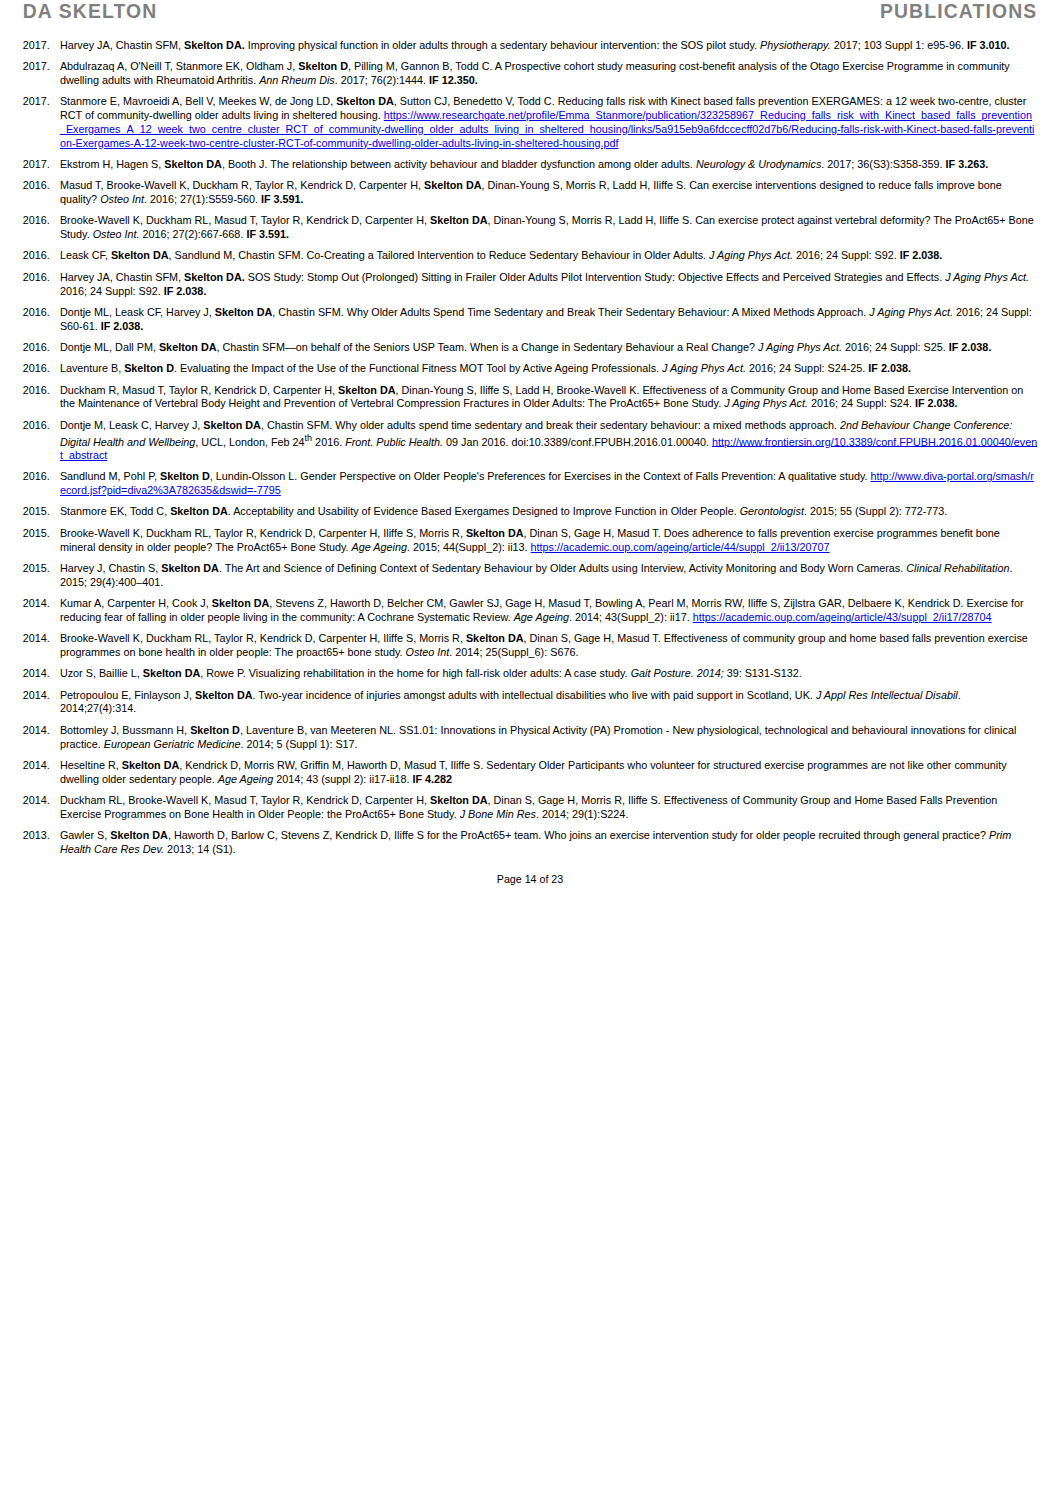DA Skelton
Publications
2017. Harvey JA, Chastin SFM, Skelton DA. Improving physical function in older adults through a sedentary behaviour intervention: the SOS pilot study. Physiotherapy. 2017; 103 Suppl 1: e95-96. IF 3.010.
2017. Abdulrazaq A, O'Neill T, Stanmore EK, Oldham J, Skelton D, Pilling M, Gannon B, Todd C. A Prospective cohort study measuring cost-benefit analysis of the Otago Exercise Programme in community dwelling adults with Rheumatoid Arthritis. Ann Rheum Dis. 2017; 76(2):1444. IF 12.350.
2017. Stanmore E, Mavroeidi A, Bell V, Meekes W, de Jong LD, Skelton DA, Sutton CJ, Benedetto V, Todd C. Reducing falls risk with Kinect based falls prevention EXERGAMES: a 12 week two-centre, cluster RCT of community-dwelling older adults living in sheltered housing. https://www.researchgate.net/profile/Emma_Stanmore/publication/323258967_Reducing_falls_risk_with_Kinect_based_falls_prevention_Exergames_A_12_week_two_centre_cluster_RCT_of_community-dwelling_older_adults_living_in_sheltered_housing/links/5a915eb9a6fdccecff02d7b6/Reducing-falls-risk-with-Kinect-based-falls-prevention-Exergames-A-12-week-two-centre-cluster-RCT-of-community-dwelling-older-adults-living-in-sheltered-housing.pdf
2017. Ekstrom H, Hagen S, Skelton DA, Booth J. The relationship between activity behaviour and bladder dysfunction among older adults. Neurology & Urodynamics. 2017; 36(S3):S358-359. IF 3.263.
2016. Masud T, Brooke-Wavell K, Duckham R, Taylor R, Kendrick D, Carpenter H, Skelton DA, Dinan-Young S, Morris R, Ladd H, Iliffe S. Can exercise interventions designed to reduce falls improve bone quality? Osteo Int. 2016; 27(1):S559-560. IF 3.591.
2016. Brooke-Wavell K, Duckham RL, Masud T, Taylor R, Kendrick D, Carpenter H, Skelton DA, Dinan-Young S, Morris R, Ladd H, Iliffe S. Can exercise protect against vertebral deformity? The ProAct65+ Bone Study. Osteo Int. 2016; 27(2):667-668. IF 3.591.
2016. Leask CF, Skelton DA, Sandlund M, Chastin SFM. Co-Creating a Tailored Intervention to Reduce Sedentary Behaviour in Older Adults. J Aging Phys Act. 2016; 24 Suppl: S92. IF 2.038.
2016. Harvey JA, Chastin SFM, Skelton DA. SOS Study: Stomp Out (Prolonged) Sitting in Frailer Older Adults Pilot Intervention Study: Objective Effects and Perceived Strategies and Effects. J Aging Phys Act. 2016; 24 Suppl: S92. IF 2.038.
2016. Dontje ML, Leask CF, Harvey J, Skelton DA, Chastin SFM. Why Older Adults Spend Time Sedentary and Break Their Sedentary Behaviour: A Mixed Methods Approach. J Aging Phys Act. 2016; 24 Suppl: S60-61. IF 2.038.
2016. Dontje ML, Dall PM, Skelton DA, Chastin SFM—on behalf of the Seniors USP Team. When is a Change in Sedentary Behaviour a Real Change? J Aging Phys Act. 2016; 24 Suppl: S25. IF 2.038.
2016. Laventure B, Skelton D. Evaluating the Impact of the Use of the Functional Fitness MOT Tool by Active Ageing Professionals. J Aging Phys Act. 2016; 24 Suppl: S24-25. IF 2.038.
2016. Duckham R, Masud T, Taylor R, Kendrick D, Carpenter H, Skelton DA, Dinan-Young S, Iliffe S, Ladd H, Brooke-Wavell K. Effectiveness of a Community Group and Home Based Exercise Intervention on the Maintenance of Vertebral Body Height and Prevention of Vertebral Compression Fractures in Older Adults: The ProAct65+ Bone Study. J Aging Phys Act. 2016; 24 Suppl: S24. IF 2.038.
2016. Dontje M, Leask C, Harvey J, Skelton DA, Chastin SFM. Why older adults spend time sedentary and break their sedentary behaviour: a mixed methods approach. 2nd Behaviour Change Conference: Digital Health and Wellbeing, UCL, London, Feb 24th 2016. Front. Public Health. 09 Jan 2016. doi:10.3389/conf.FPUBH.2016.01.00040. http://www.frontiersin.org/10.3389/conf.FPUBH.2016.01.00040/event_abstract
2016. Sandlund M, Pohl P, Skelton D, Lundin-Olsson L. Gender Perspective on Older People's Preferences for Exercises in the Context of Falls Prevention: A qualitative study. http://www.diva-portal.org/smash/record.jsf?pid=diva2%3A782635&dswid=-7795
2015. Stanmore EK, Todd C, Skelton DA. Acceptability and Usability of Evidence Based Exergames Designed to Improve Function in Older People. Gerontologist. 2015; 55 (Suppl 2): 772-773.
2015. Brooke-Wavell K, Duckham RL, Taylor R, Kendrick D, Carpenter H, Iliffe S, Morris R, Skelton DA, Dinan S, Gage H, Masud T. Does adherence to falls prevention exercise programmes benefit bone mineral density in older people? The ProAct65+ Bone Study. Age Ageing. 2015; 44(Suppl_2): ii13. https://academic.oup.com/ageing/article/44/suppl_2/ii13/20707
2015. Harvey J, Chastin S, Skelton DA. The Art and Science of Defining Context of Sedentary Behaviour by Older Adults using Interview, Activity Monitoring and Body Worn Cameras. Clinical Rehabilitation. 2015; 29(4):400–401.
2014. Kumar A, Carpenter H, Cook J, Skelton DA, Stevens Z, Haworth D, Belcher CM, Gawler SJ, Gage H, Masud T, Bowling A, Pearl M, Morris RW, Iliffe S, Zijlstra GAR, Delbaere K, Kendrick D. Exercise for reducing fear of falling in older people living in the community: A Cochrane Systematic Review. Age Ageing. 2014; 43(Suppl_2): ii17. https://academic.oup.com/ageing/article/43/suppl_2/ii17/28704
2014. Brooke-Wavell K, Duckham RL, Taylor R, Kendrick D, Carpenter H, Iliffe S, Morris R, Skelton DA, Dinan S, Gage H, Masud T. Effectiveness of community group and home based falls prevention exercise programmes on bone health in older people: The proact65+ bone study. Osteo Int. 2014; 25(Suppl_6): S676.
2014. Uzor S, Baillie L, Skelton DA, Rowe P. Visualizing rehabilitation in the home for high fall-risk older adults: A case study. Gait Posture. 2014; 39: S131-S132.
2014. Petropoulou E, Finlayson J, Skelton DA. Two-year incidence of injuries amongst adults with intellectual disabilities who live with paid support in Scotland, UK. J Appl Res Intellectual Disabil. 2014;27(4):314.
2014. Bottomley J, Bussmann H, Skelton D, Laventure B, van Meeteren NL. SS1.01: Innovations in Physical Activity (PA) Promotion - New physiological, technological and behavioural innovations for clinical practice. European Geriatric Medicine. 2014; 5 (Suppl 1): S17.
2014. Heseltine R, Skelton DA, Kendrick D, Morris RW, Griffin M, Haworth D, Masud T, Iliffe S. Sedentary Older Participants who volunteer for structured exercise programmes are not like other community dwelling older sedentary people. Age Ageing 2014; 43 (suppl 2): ii17-ii18. IF 4.282
2014. Duckham RL, Brooke-Wavell K, Masud T, Taylor R, Kendrick D, Carpenter H, Skelton DA, Dinan S, Gage H, Morris R, Iliffe S. Effectiveness of Community Group and Home Based Falls Prevention Exercise Programmes on Bone Health in Older People: the ProAct65+ Bone Study. J Bone Min Res. 2014; 29(1):S224.
2013. Gawler S, Skelton DA, Haworth D, Barlow C, Stevens Z, Kendrick D, Iliffe S for the ProAct65+ team. Who joins an exercise intervention study for older people recruited through general practice? Prim Health Care Res Dev. 2013; 14 (S1).
Page 14 of 23